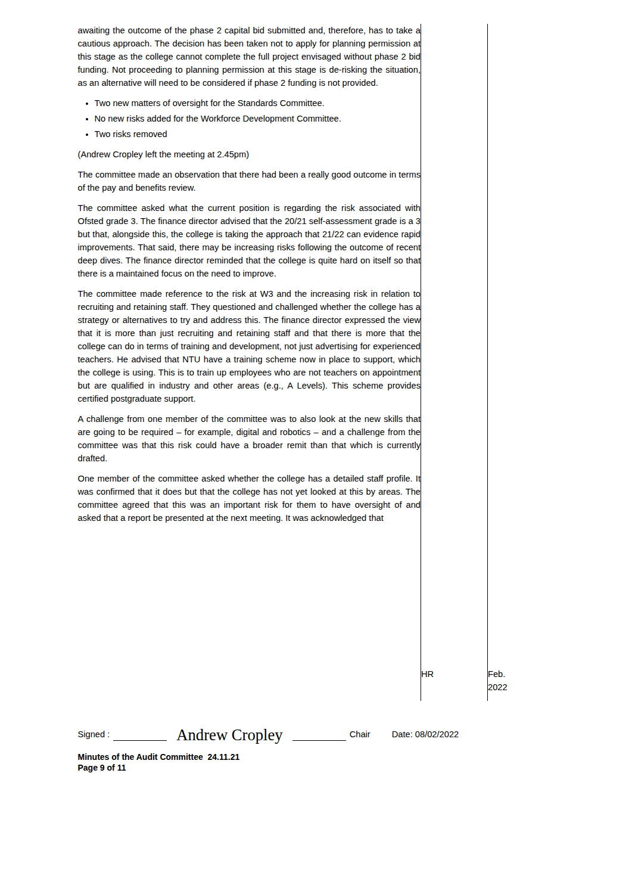| awaiting the outcome of the phase 2 capital bid submitted and, therefore, has to take a cautious approach. The decision has been taken not to apply for planning permission at this stage as the college cannot complete the full project envisaged without phase 2 bid funding. Not proceeding to planning permission at this stage is de-risking the situation, as an alternative will need to be considered if phase 2 funding is not provided. Two new matters of oversight for the Standards Committee. No new risks added for the Workforce Development Committee. Two risks removed (Andrew Cropley left the meeting at 2.45pm) The committee made an observation that there had been a really good outcome in terms of the pay and benefits review. The committee asked what the current position is regarding the risk associated with Ofsted grade 3. The finance director advised that the 20/21 self-assessment grade is a 3 but that, alongside this, the college is taking the approach that 21/22 can evidence rapid improvements. That said, there may be increasing risks following the outcome of recent deep dives. The finance director reminded that the college is quite hard on itself so that there is a maintained focus on the need to improve. The committee made reference to the risk at W3 and the increasing risk in relation to recruiting and retaining staff. They questioned and challenged whether the college has a strategy or alternatives to try and address this. The finance director expressed the view that it is more than just recruiting and retaining staff and that there is more that the college can do in terms of training and development, not just advertising for experienced teachers. He advised that NTU have a training scheme now in place to support, which the college is using. This is to train up employees who are not teachers on appointment but are qualified in industry and other areas (e.g., A Levels). This scheme provides certified postgraduate support. A challenge from one member of the committee was to also look at the new skills that are going to be required – for example, digital and robotics – and a challenge from the committee was that this risk could have a broader remit than that which is currently drafted. One member of the committee asked whether the college has a detailed staff profile. It was confirmed that it does but that the college has not yet looked at this by areas. The committee agreed that this was an important risk for them to have oversight of and asked that a report be presented at the next meeting. It was acknowledged that | HR | Feb. 2022 |
Signed : Andrew Cropley Chair Date: 08/02/2022
Minutes of the Audit Committee 24.11.21
Page 9 of 11